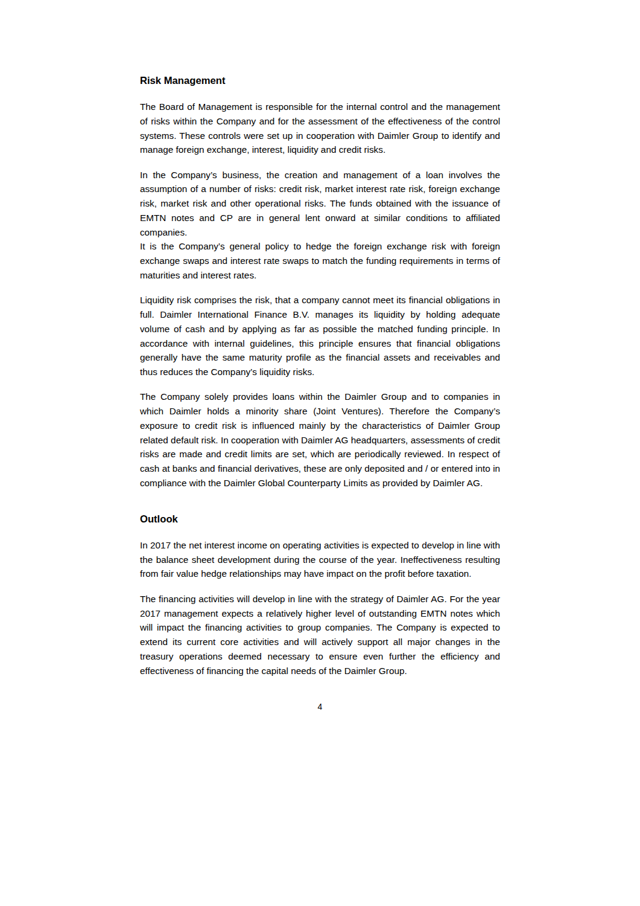Risk Management
The Board of Management is responsible for the internal control and the management of risks within the Company and for the assessment of the effectiveness of the control systems. These controls were set up in cooperation with Daimler Group to identify and manage foreign exchange, interest, liquidity and credit risks.
In the Company’s business, the creation and management of a loan involves the assumption of a number of risks: credit risk, market interest rate risk, foreign exchange risk, market risk and other operational risks. The funds obtained with the issuance of EMTN notes and CP are in general lent onward at similar conditions to affiliated companies.
It is the Company’s general policy to hedge the foreign exchange risk with foreign exchange swaps and interest rate swaps to match the funding requirements in terms of maturities and interest rates.
Liquidity risk comprises the risk, that a company cannot meet its financial obligations in full. Daimler International Finance B.V. manages its liquidity by holding adequate volume of cash and by applying as far as possible the matched funding principle. In accordance with internal guidelines, this principle ensures that financial obligations generally have the same maturity profile as the financial assets and receivables and thus reduces the Company’s liquidity risks.
The Company solely provides loans within the Daimler Group and to companies in which Daimler holds a minority share (Joint Ventures). Therefore the Company’s exposure to credit risk is influenced mainly by the characteristics of Daimler Group related default risk. In cooperation with Daimler AG headquarters, assessments of credit risks are made and credit limits are set, which are periodically reviewed. In respect of cash at banks and financial derivatives, these are only deposited and / or entered into in compliance with the Daimler Global Counterparty Limits as provided by Daimler AG.
Outlook
In 2017 the net interest income on operating activities is expected to develop in line with the balance sheet development during the course of the year. Ineffectiveness resulting from fair value hedge relationships may have impact on the profit before taxation.
The financing activities will develop in line with the strategy of Daimler AG. For the year 2017 management expects a relatively higher level of outstanding EMTN notes which will impact the financing activities to group companies. The Company is expected to extend its current core activities and will actively support all major changes in the treasury operations deemed necessary to ensure even further the efficiency and effectiveness of financing the capital needs of the Daimler Group.
4